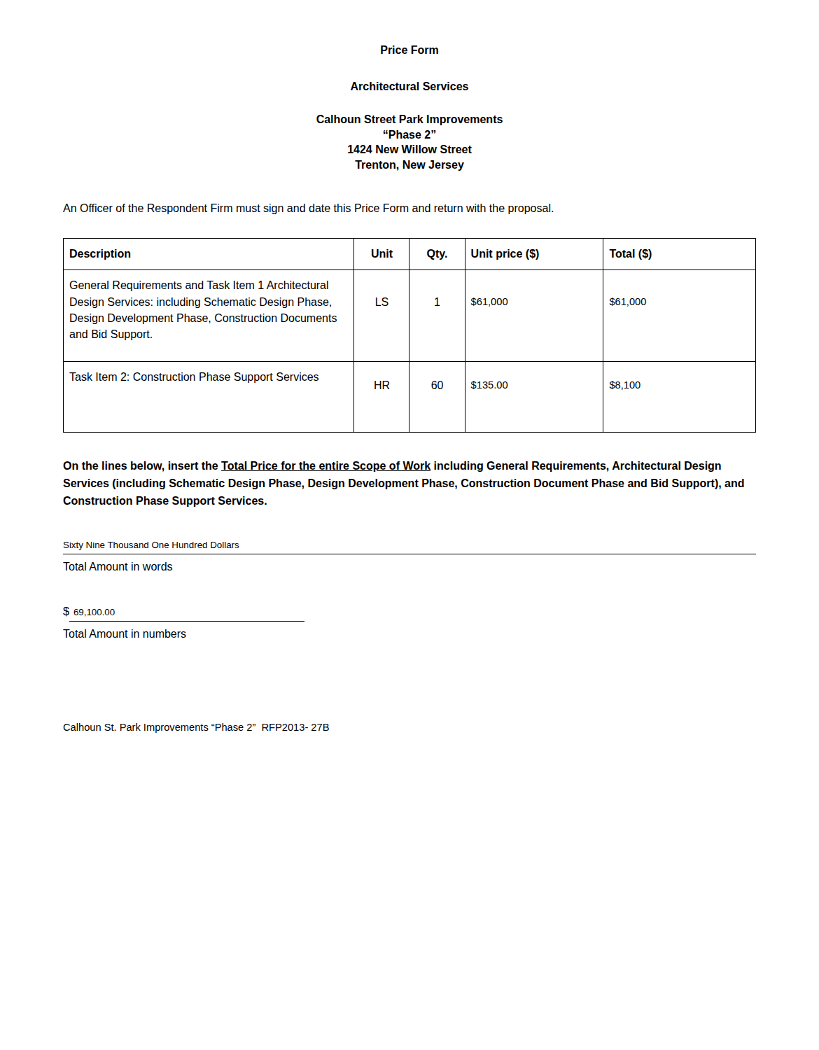Price Form
Architectural Services
Calhoun Street Park Improvements
“Phase 2”
1424 New Willow Street
Trenton, New Jersey
An Officer of the Respondent Firm must sign and date this Price Form and return with the proposal.
| Description | Unit | Qty. | Unit price ($) | Total ($) |
| --- | --- | --- | --- | --- |
| General Requirements and Task Item 1 Architectural Design Services: including Schematic Design Phase, Design Development Phase, Construction Documents and Bid Support. | LS | 1 | $61,000 | $61,000 |
| Task Item 2: Construction Phase Support Services | HR | 60 | $135.00 | $8,100 |
On the lines below, insert the Total Price for the entire Scope of Work including General Requirements, Architectural Design Services (including Schematic Design Phase, Design Development Phase, Construction Document Phase and Bid Support), and Construction Phase Support Services.
Sixty Nine Thousand One Hundred Dollars
Total Amount in words
$69,100.00
Total Amount in numbers
Calhoun St. Park Improvements “Phase 2” RFP2013- 27B